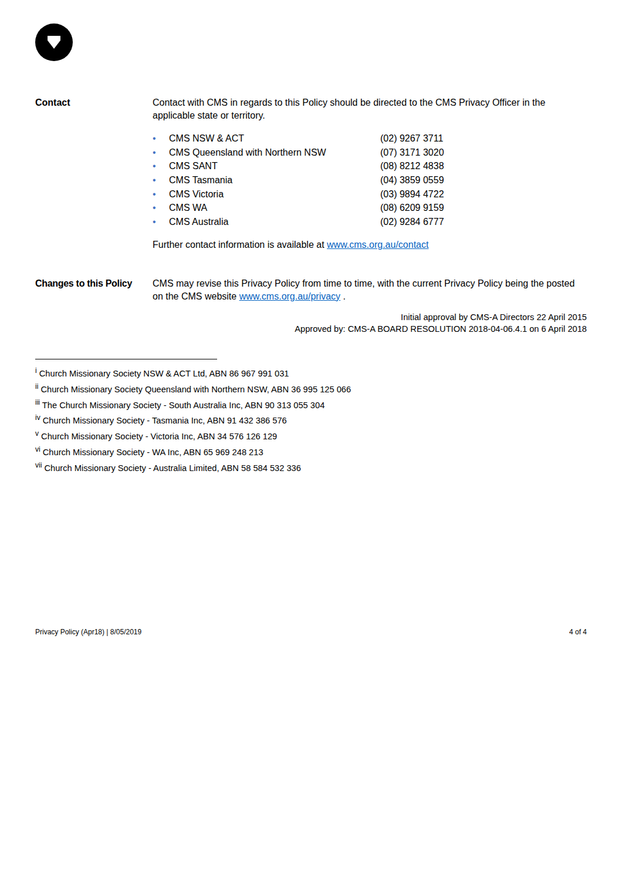Contact
Contact with CMS in regards to this Policy should be directed to the CMS Privacy Officer in the applicable state or territory.
CMS NSW & ACT(02) 9267 3711
CMS Queensland with Northern NSW(07) 3171 3020
CMS SANT(08) 8212 4838
CMS Tasmania(04) 3859 0559
CMS Victoria(03) 9894 4722
CMS WA(08) 6209 9159
CMS Australia(02) 9284 6777
Further contact information is available at www.cms.org.au/contact
Changes to this Policy
CMS may revise this Privacy Policy from time to time, with the current Privacy Policy being the posted on the CMS website www.cms.org.au/privacy .
Initial approval by CMS-A Directors 22 April 2015
Approved by: CMS-A BOARD RESOLUTION 2018-04-06.4.1 on 6 April 2018
i Church Missionary Society NSW & ACT Ltd, ABN 86 967 991 031
ii Church Missionary Society Queensland with Northern NSW, ABN 36 995 125 066
iii The Church Missionary Society - South Australia Inc, ABN 90 313 055 304
iv Church Missionary Society - Tasmania Inc, ABN 91 432 386 576
v Church Missionary Society - Victoria Inc, ABN 34 576 126 129
vi Church Missionary Society - WA Inc, ABN 65 969 248 213
vii Church Missionary Society - Australia Limited, ABN 58 584 532 336
Privacy Policy (Apr18) | 8/05/2019 4 of 4